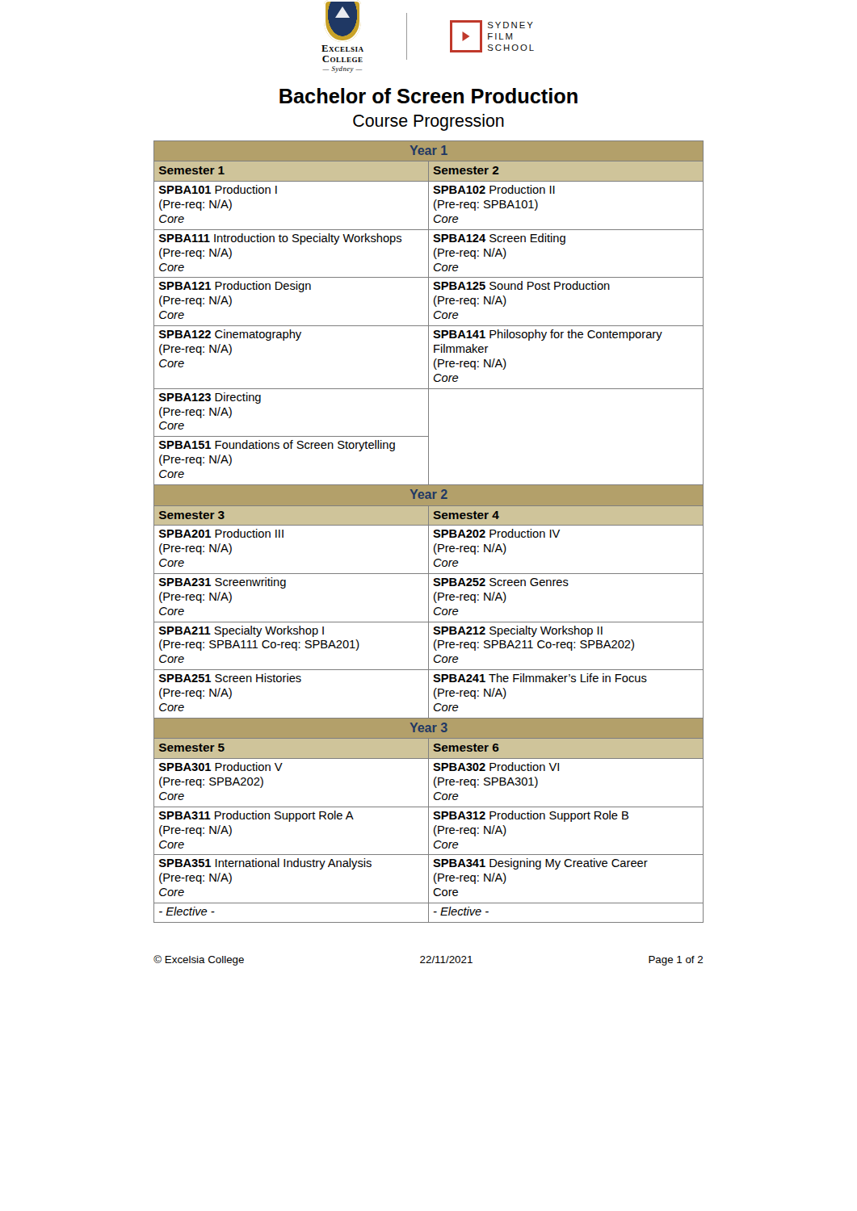Excelsia
College
— Sydney —
Sydney
Film
School
Bachelor of Screen Production
Course Progression
| Year 1 |
| Semester 1 | Semester 2 |
| SPBA101 Production I (Pre-req: N/A) Core | SPBA102 Production II (Pre-req: SPBA101) Core |
| SPBA111 Introduction to Specialty Workshops (Pre-req: N/A) Core | SPBA124 Screen Editing (Pre-req: N/A) Core |
| SPBA121 Production Design (Pre-req: N/A) Core | SPBA125 Sound Post Production (Pre-req: N/A) Core |
| SPBA122 Cinematography (Pre-req: N/A) Core | SPBA141 Philosophy for the Contemporary Filmmaker (Pre-req: N/A) Core |
| SPBA123 Directing (Pre-req: N/A) Core | |
| SPBA151 Foundations of Screen Storytelling (Pre-req: N/A) Core |
| Year 2 |
| Semester 3 | Semester 4 |
| SPBA201 Production III (Pre-req: N/A) Core | SPBA202 Production IV (Pre-req: N/A) Core |
| SPBA231 Screenwriting (Pre-req: N/A) Core | SPBA252 Screen Genres (Pre-req: N/A) Core |
| SPBA211 Specialty Workshop I (Pre-req: SPBA111 Co-req: SPBA201) Core | SPBA212 Specialty Workshop II (Pre-req: SPBA211 Co-req: SPBA202) Core |
| SPBA251 Screen Histories (Pre-req: N/A) Core | SPBA241 The Filmmaker’s Life in Focus (Pre-req: N/A) Core |
| Year 3 |
| Semester 5 | Semester 6 |
| SPBA301 Production V (Pre-req: SPBA202) Core | SPBA302 Production VI (Pre-req: SPBA301) Core |
| SPBA311 Production Support Role A (Pre-req: N/A) Core | SPBA312 Production Support Role B (Pre-req: N/A) Core |
| SPBA351 International Industry Analysis (Pre-req: N/A) Core | SPBA341 Designing My Creative Career (Pre-req: N/A) Core |
| - Elective - | - Elective - |
© Excelsia College
22/11/2021
Page 1 of 2